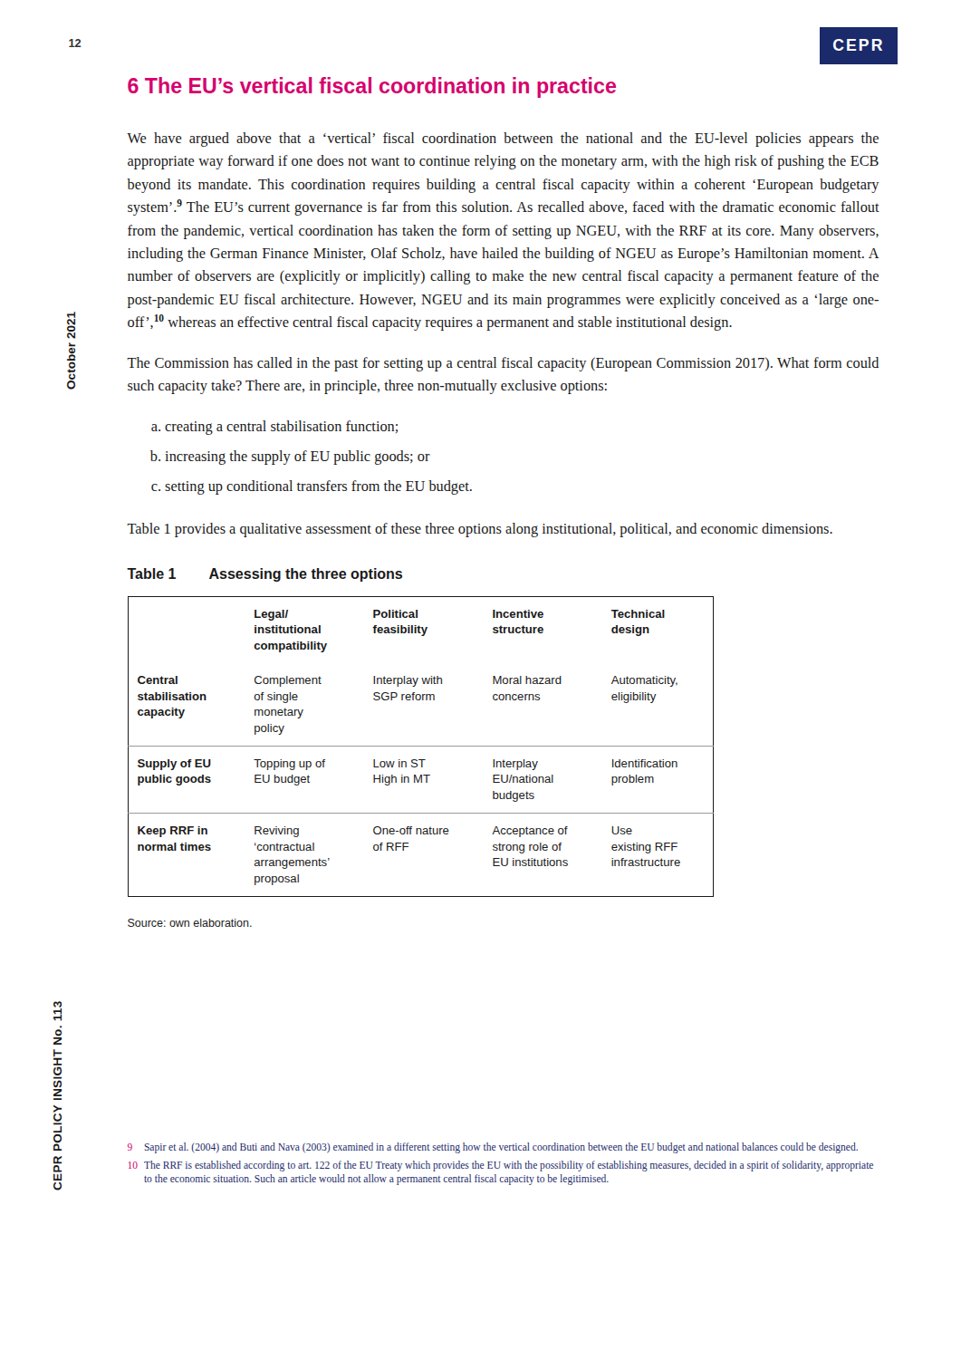12
CEPR
October 2021
CEPR POLICY INSIGHT No. 113
6 The EU’s vertical fiscal coordination in practice
We have argued above that a ‘vertical’ fiscal coordination between the national and the EU-level policies appears the appropriate way forward if one does not want to continue relying on the monetary arm, with the high risk of pushing the ECB beyond its mandate. This coordination requires building a central fiscal capacity within a coherent ‘European budgetary system’.9 The EU’s current governance is far from this solution. As recalled above, faced with the dramatic economic fallout from the pandemic, vertical coordination has taken the form of setting up NGEU, with the RRF at its core. Many observers, including the German Finance Minister, Olaf Scholz, have hailed the building of NGEU as Europe’s Hamiltonian moment. A number of observers are (explicitly or implicitly) calling to make the new central fiscal capacity a permanent feature of the post-pandemic EU fiscal architecture. However, NGEU and its main programmes were explicitly conceived as a ‘large one-off’,10 whereas an effective central fiscal capacity requires a permanent and stable institutional design.
The Commission has called in the past for setting up a central fiscal capacity (European Commission 2017). What form could such capacity take? There are, in principle, three non-mutually exclusive options:
creating a central stabilisation function;
increasing the supply of EU public goods; or
setting up conditional transfers from the EU budget.
Table 1 provides a qualitative assessment of these three options along institutional, political, and economic dimensions.
Table 1 Assessing the three options
| | Legal/ institutional compatibility | Political feasibility | Incentive structure | Technical design |
| --- | --- | --- | --- | --- |
| Central stabilisation capacity | Complement of single monetary policy | Interplay with SGP reform | Moral hazard concerns | Automaticity, eligibility |
| Supply of EU public goods | Topping up of EU budget | Low in ST High in MT | Interplay EU/national budgets | Identification problem |
| Keep RRF in normal times | Reviving ‘contractual arrangements’ proposal | One-off nature of RFF | Acceptance of strong role of EU institutions | Use existing RFF infrastructure |
Source: own elaboration.
9 Sapir et al. (2004) and Buti and Nava (2003) examined in a different setting how the vertical coordination between the EU budget and national balances could be designed.
10 The RRF is established according to art. 122 of the EU Treaty which provides the EU with the possibility of establishing measures, decided in a spirit of solidarity, appropriate to the economic situation. Such an article would not allow a permanent central fiscal capacity to be legitimised.